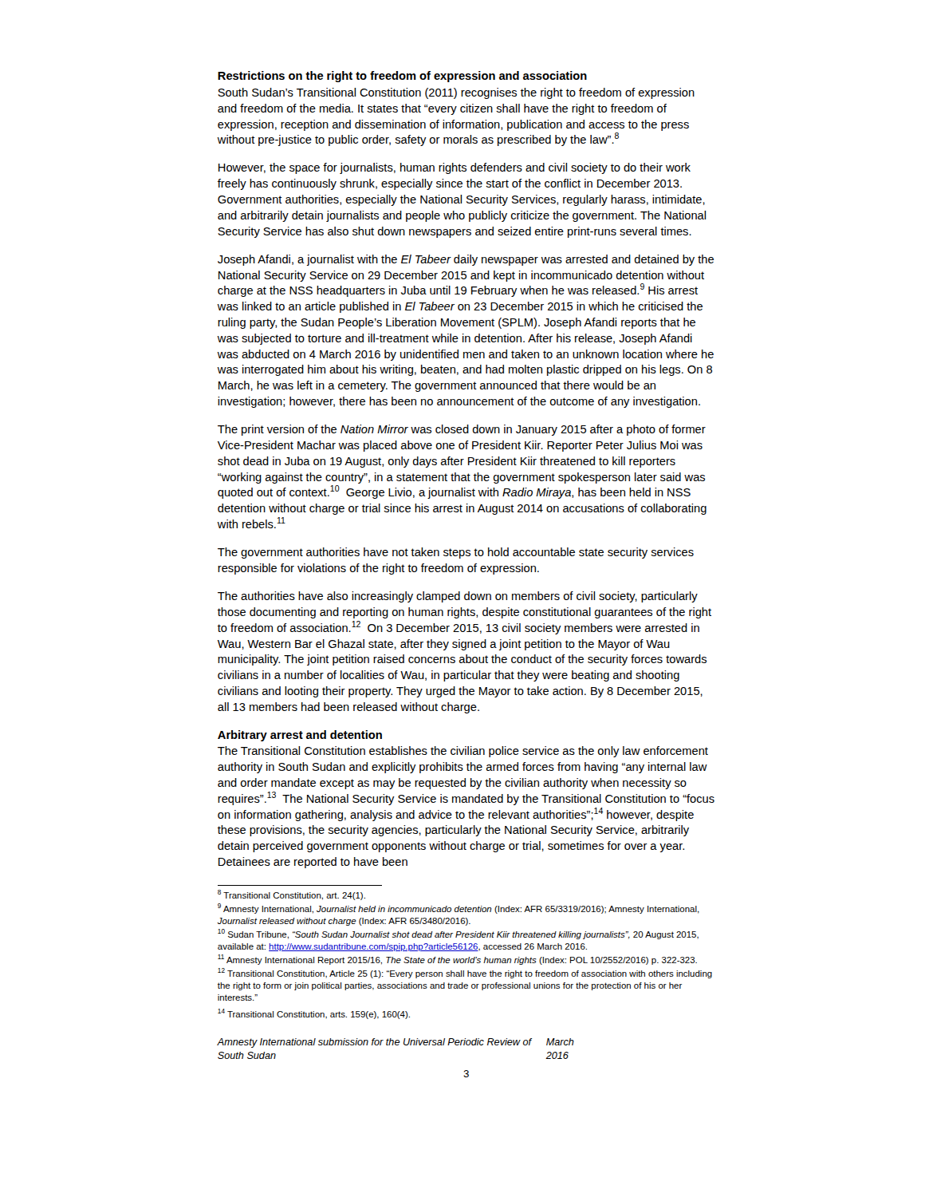Restrictions on the right to freedom of expression and association
South Sudan’s Transitional Constitution (2011) recognises the right to freedom of expression and freedom of the media. It states that “every citizen shall have the right to freedom of expression, reception and dissemination of information, publication and access to the press without pre-justice to public order, safety or morals as prescribed by the law”.8
However, the space for journalists, human rights defenders and civil society to do their work freely has continuously shrunk, especially since the start of the conflict in December 2013. Government authorities, especially the National Security Services, regularly harass, intimidate, and arbitrarily detain journalists and people who publicly criticize the government. The National Security Service has also shut down newspapers and seized entire print-runs several times.
Joseph Afandi, a journalist with the El Tabeer daily newspaper was arrested and detained by the National Security Service on 29 December 2015 and kept in incommunicado detention without charge at the NSS headquarters in Juba until 19 February when he was released.9 His arrest was linked to an article published in El Tabeer on 23 December 2015 in which he criticised the ruling party, the Sudan People’s Liberation Movement (SPLM). Joseph Afandi reports that he was subjected to torture and ill-treatment while in detention. After his release, Joseph Afandi was abducted on 4 March 2016 by unidentified men and taken to an unknown location where he was interrogated him about his writing, beaten, and had molten plastic dripped on his legs. On 8 March, he was left in a cemetery. The government announced that there would be an investigation; however, there has been no announcement of the outcome of any investigation.
The print version of the Nation Mirror was closed down in January 2015 after a photo of former Vice-President Machar was placed above one of President Kiir. Reporter Peter Julius Moi was shot dead in Juba on 19 August, only days after President Kiir threatened to kill reporters “working against the country”, in a statement that the government spokesperson later said was quoted out of context.10 George Livio, a journalist with Radio Miraya, has been held in NSS detention without charge or trial since his arrest in August 2014 on accusations of collaborating with rebels.11
The government authorities have not taken steps to hold accountable state security services responsible for violations of the right to freedom of expression.
The authorities have also increasingly clamped down on members of civil society, particularly those documenting and reporting on human rights, despite constitutional guarantees of the right to freedom of association.12 On 3 December 2015, 13 civil society members were arrested in Wau, Western Bar el Ghazal state, after they signed a joint petition to the Mayor of Wau municipality. The joint petition raised concerns about the conduct of the security forces towards civilians in a number of localities of Wau, in particular that they were beating and shooting civilians and looting their property. They urged the Mayor to take action. By 8 December 2015, all 13 members had been released without charge.
Arbitrary arrest and detention
The Transitional Constitution establishes the civilian police service as the only law enforcement authority in South Sudan and explicitly prohibits the armed forces from having “any internal law and order mandate except as may be requested by the civilian authority when necessity so requires”.13 The National Security Service is mandated by the Transitional Constitution to “focus on information gathering, analysis and advice to the relevant authorities”;14 however, despite these provisions, the security agencies, particularly the National Security Service, arbitrarily detain perceived government opponents without charge or trial, sometimes for over a year. Detainees are reported to have been
8 Transitional Constitution, art. 24(1).
9 Amnesty International, Journalist held in incommunicado detention (Index: AFR 65/3319/2016); Amnesty International, Journalist released without charge (Index: AFR 65/3480/2016).
10 Sudan Tribune, “South Sudan Journalist shot dead after President Kiir threatened killing journalists”, 20 August 2015, available at: http://www.sudantribune.com/spip.php?article56126, accessed 26 March 2016.
11 Amnesty International Report 2015/16, The State of the world’s human rights (Index: POL 10/2552/2016) p. 322-323.
12 Transitional Constitution, Article 25 (1): “Every person shall have the right to freedom of association with others including the right to form or join political parties, associations and trade or professional unions for the protection of his or her interests.”
14 Transitional Constitution, arts. 159(e), 160(4).
Amnesty International submission for the Universal Periodic Review of South Sudan March 2016
3